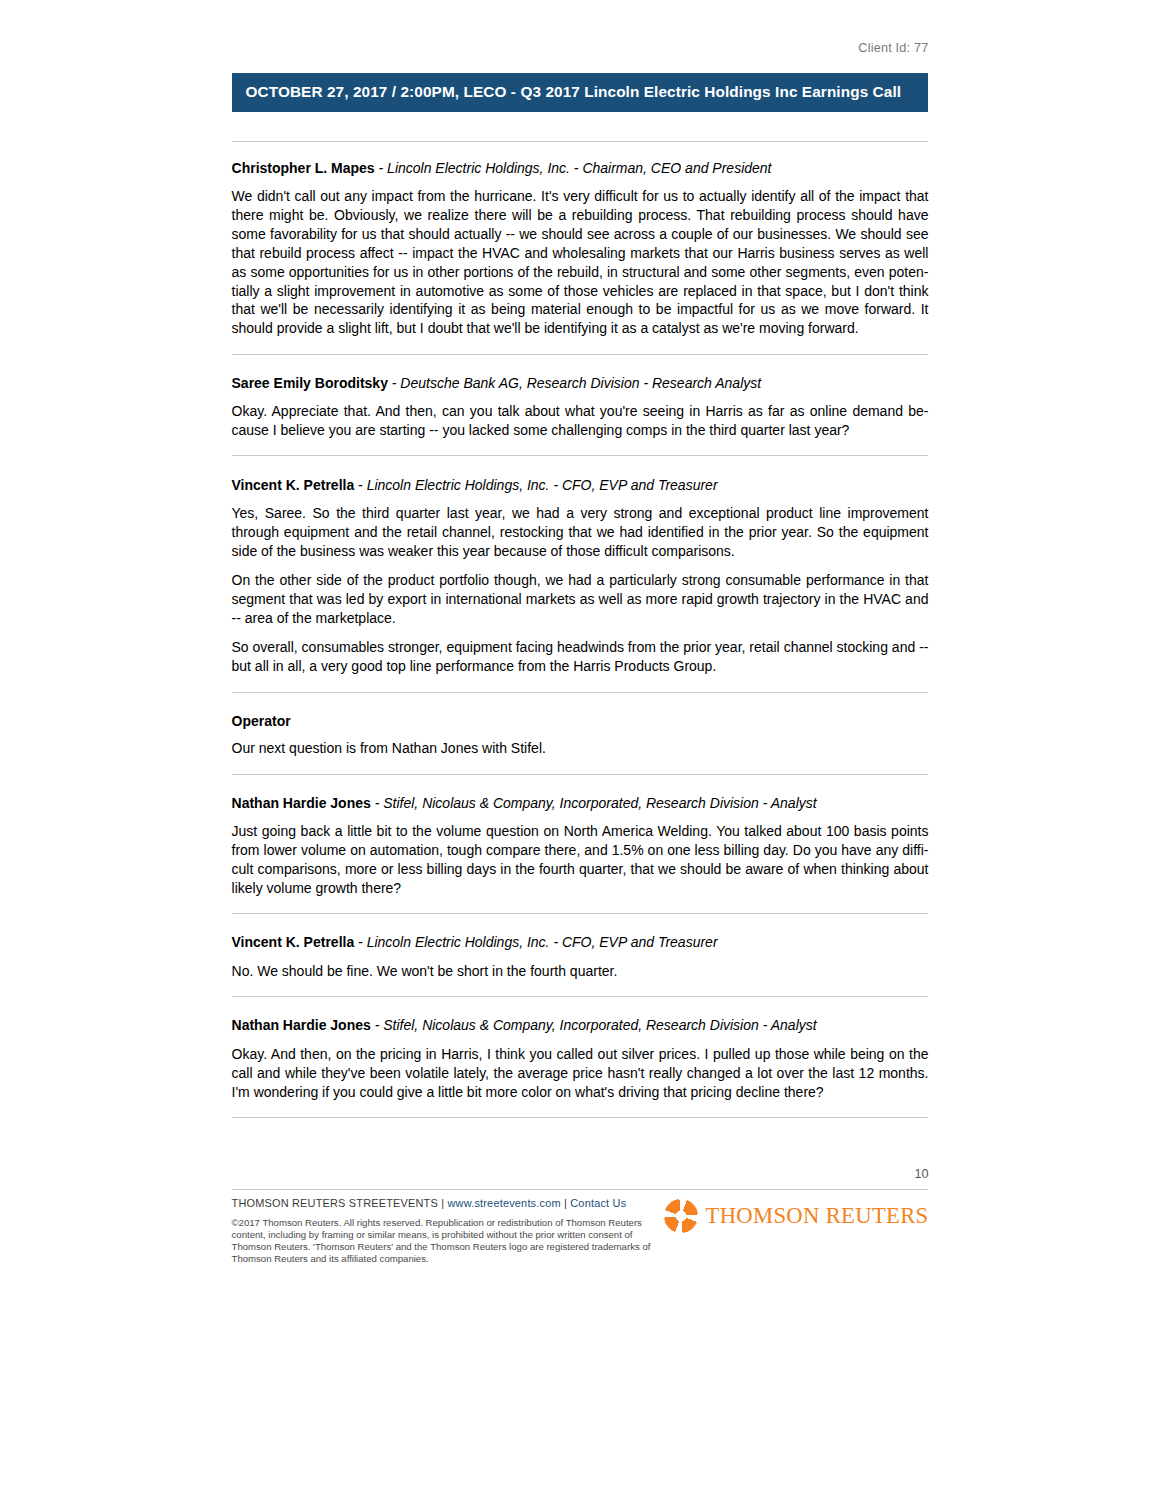Client Id: 77
OCTOBER 27, 2017 / 2:00PM, LECO - Q3 2017 Lincoln Electric Holdings Inc Earnings Call
Christopher L. Mapes - Lincoln Electric Holdings, Inc. - Chairman, CEO and President
We didn't call out any impact from the hurricane. It's very difficult for us to actually identify all of the impact that there might be. Obviously, we realize there will be a rebuilding process. That rebuilding process should have some favorability for us that should actually -- we should see across a couple of our businesses. We should see that rebuild process affect -- impact the HVAC and wholesaling markets that our Harris business serves as well as some opportunities for us in other portions of the rebuild, in structural and some other segments, even potentially a slight improvement in automotive as some of those vehicles are replaced in that space, but I don't think that we'll be necessarily identifying it as being material enough to be impactful for us as we move forward. It should provide a slight lift, but I doubt that we'll be identifying it as a catalyst as we're moving forward.
Saree Emily Boroditsky - Deutsche Bank AG, Research Division - Research Analyst
Okay. Appreciate that. And then, can you talk about what you're seeing in Harris as far as online demand because I believe you are starting -- you lacked some challenging comps in the third quarter last year?
Vincent K. Petrella - Lincoln Electric Holdings, Inc. - CFO, EVP and Treasurer
Yes, Saree. So the third quarter last year, we had a very strong and exceptional product line improvement through equipment and the retail channel, restocking that we had identified in the prior year. So the equipment side of the business was weaker this year because of those difficult comparisons.
On the other side of the product portfolio though, we had a particularly strong consumable performance in that segment that was led by export in international markets as well as more rapid growth trajectory in the HVAC and -- area of the marketplace.
So overall, consumables stronger, equipment facing headwinds from the prior year, retail channel stocking and -- but all in all, a very good top line performance from the Harris Products Group.
Operator
Our next question is from Nathan Jones with Stifel.
Nathan Hardie Jones - Stifel, Nicolaus & Company, Incorporated, Research Division - Analyst
Just going back a little bit to the volume question on North America Welding. You talked about 100 basis points from lower volume on automation, tough compare there, and 1.5% on one less billing day. Do you have any difficult comparisons, more or less billing days in the fourth quarter, that we should be aware of when thinking about likely volume growth there?
Vincent K. Petrella - Lincoln Electric Holdings, Inc. - CFO, EVP and Treasurer
No. We should be fine. We won't be short in the fourth quarter.
Nathan Hardie Jones - Stifel, Nicolaus & Company, Incorporated, Research Division - Analyst
Okay. And then, on the pricing in Harris, I think you called out silver prices. I pulled up those while being on the call and while they've been volatile lately, the average price hasn't really changed a lot over the last 12 months. I'm wondering if you could give a little bit more color on what's driving that pricing decline there?
10
THOMSON REUTERS STREETEVENTS | www.streetevents.com | Contact Us
©2017 Thomson Reuters. All rights reserved. Republication or redistribution of Thomson Reuters content, including by framing or similar means, is prohibited without the prior written consent of Thomson Reuters. 'Thomson Reuters' and the Thomson Reuters logo are registered trademarks of Thomson Reuters and its affiliated companies.
THOMSON REUTERS